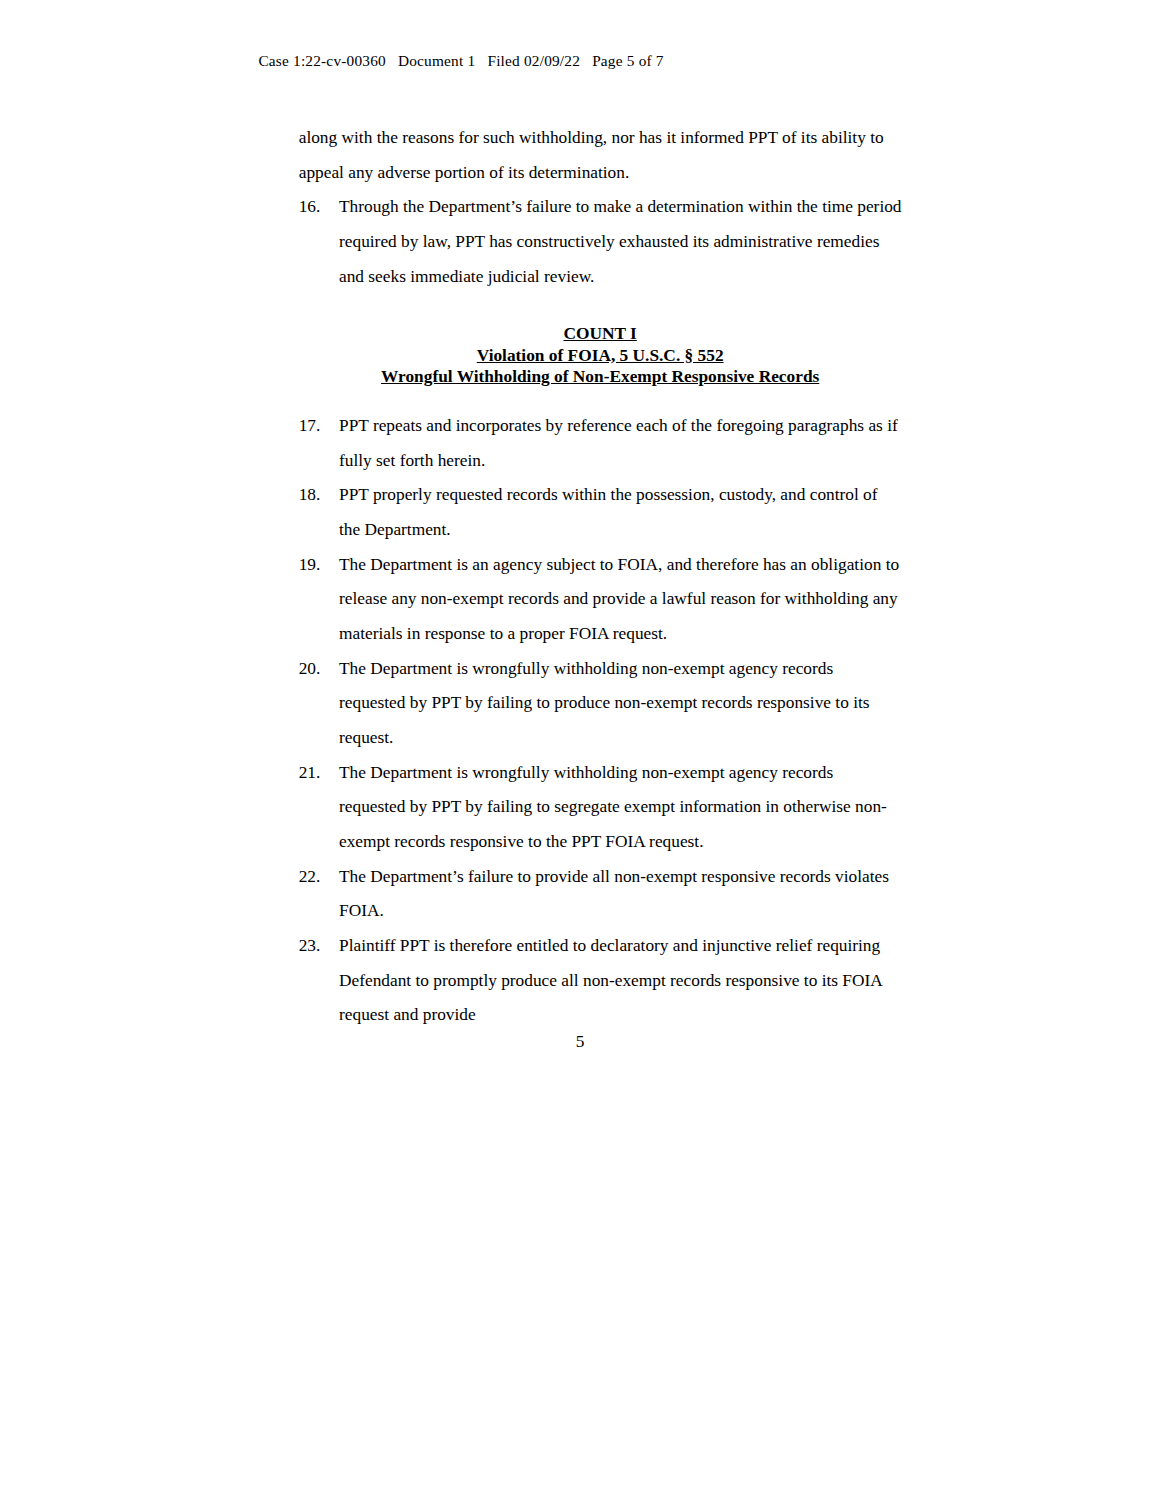Case 1:22-cv-00360 Document 1 Filed 02/09/22 Page 5 of 7
along with the reasons for such withholding, nor has it informed PPT of its ability to appeal any adverse portion of its determination.
16. Through the Department’s failure to make a determination within the time period required by law, PPT has constructively exhausted its administrative remedies and seeks immediate judicial review.
COUNT I
Violation of FOIA, 5 U.S.C. § 552
Wrongful Withholding of Non-Exempt Responsive Records
17. PPT repeats and incorporates by reference each of the foregoing paragraphs as if fully set forth herein.
18. PPT properly requested records within the possession, custody, and control of the Department.
19. The Department is an agency subject to FOIA, and therefore has an obligation to release any non-exempt records and provide a lawful reason for withholding any materials in response to a proper FOIA request.
20. The Department is wrongfully withholding non-exempt agency records requested by PPT by failing to produce non-exempt records responsive to its request.
21. The Department is wrongfully withholding non-exempt agency records requested by PPT by failing to segregate exempt information in otherwise non-exempt records responsive to the PPT FOIA request.
22. The Department’s failure to provide all non-exempt responsive records violates FOIA.
23. Plaintiff PPT is therefore entitled to declaratory and injunctive relief requiring Defendant to promptly produce all non-exempt records responsive to its FOIA request and provide
5